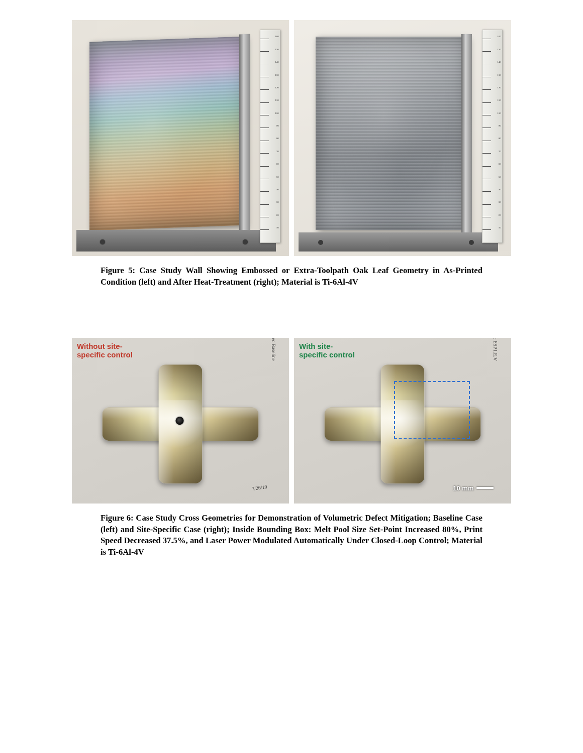160
150
140
130
120
110
100
90
80
70
60
50
40
30
20
10
160
150
140
130
120
110
100
90
80
70
60
50
40
30
20
10
Figure 5: Case Study Wall Showing Embossed or Extra-Toolpath Oak Leaf Geometry in As-Printed Condition (left) and After Heat-Treatment (right); Material is Ti-6Al-4V
Without site-
specific control
Cross Site-Spec Baseline
7/26/19
With site-
specific control
Cross Site-Spec ESP1.E.V
10 mm
Figure 6: Case Study Cross Geometries for Demonstration of Volumetric Defect Mitigation; Baseline Case (left) and Site-Specific Case (right); Inside Bounding Box: Melt Pool Size Set-Point Increased 80%, Print Speed Decreased 37.5%, and Laser Power Modulated Automatically Under Closed-Loop Control; Material is Ti-6Al-4V